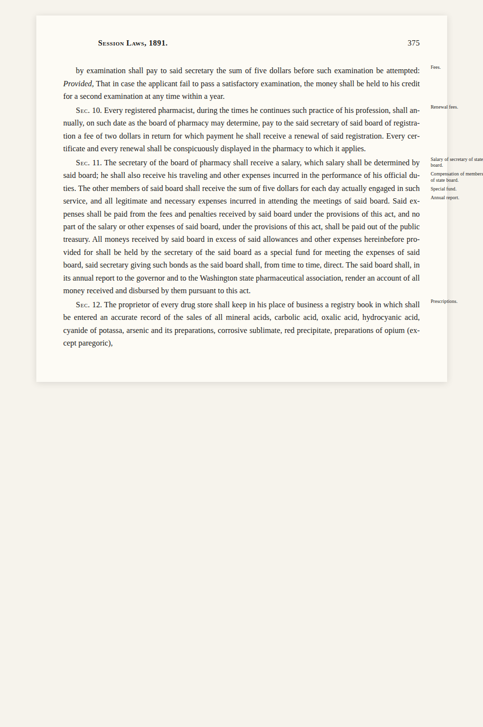Session Laws, 1891.
375
Fees. by examination shall pay to said secretary the sum of five dollars before such examination be attempted: Provided, That in case the applicant fail to pass a satisfactory examination, the money shall be held to his credit for a second examination at any time within a year.
Renewal fees. Sec. 10. Every registered pharmacist, during the times he continues such practice of his profession, shall annually, on such date as the board of pharmacy may determine, pay to the said secretary of said board of registration a fee of two dollars in return for which payment he shall receive a renewal of said registration. Every certificate and every renewal shall be conspicuously displayed in the pharmacy to which it applies.
Salary of secretary of state board. Compensation of members of state board. Special fund. Annual report. Sec. 11. The secretary of the board of pharmacy shall receive a salary, which salary shall be determined by said board; he shall also receive his traveling and other expenses incurred in the performance of his official duties. The other members of said board shall receive the sum of five dollars for each day actually engaged in such service, and all legitimate and necessary expenses incurred in attending the meetings of said board. Said expenses shall be paid from the fees and penalties received by said board under the provisions of this act, and no part of the salary or other expenses of said board, under the provisions of this act, shall be paid out of the public treasury. All moneys received by said board in excess of said allowances and other expenses hereinbefore provided for shall be held by the secretary of the said board as a special fund for meeting the expenses of said board, said secretary giving such bonds as the said board shall, from time to time, direct. The said board shall, in its annual report to the governor and to the Washington state pharmaceutical association, render an account of all money received and disbursed by them pursuant to this act.
Prescriptions. Sec. 12. The proprietor of every drug store shall keep in his place of business a registry book in which shall be entered an accurate record of the sales of all mineral acids, carbolic acid, oxalic acid, hydrocyanic acid, cyanide of potassa, arsenic and its preparations, corrosive sublimate, red precipitate, preparations of opium (except paregoric),